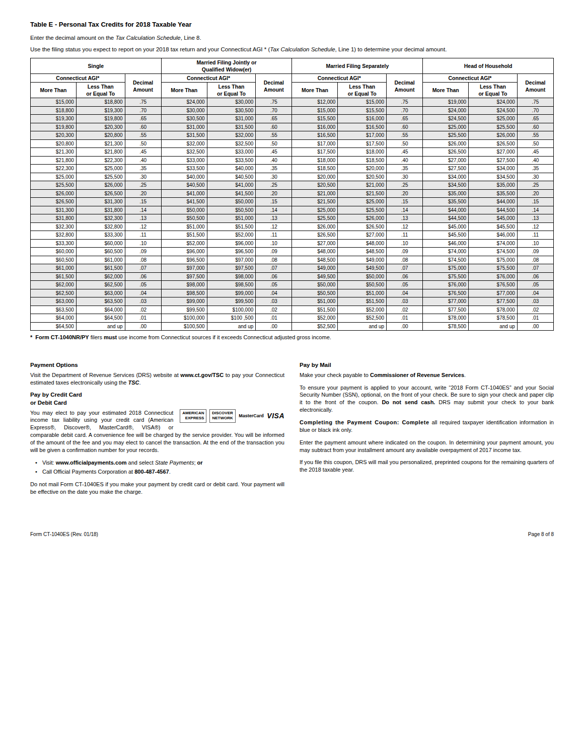Table E - Personal Tax Credits for 2018 Taxable Year
Enter the decimal amount on the Tax Calculation Schedule, Line 8.
Use the filing status you expect to report on your 2018 tax return and your Connecticut AGI * (Tax Calculation Schedule, Line 1) to determine your decimal amount.
| Single | Married Filing Jointly or Qualified Widow(er) | Married Filing Separately | Head of Household |
| --- | --- | --- | --- |
| Connecticut AGI* | Decimal Amount | Connecticut AGI* | Decimal Amount | Connecticut AGI* | Decimal Amount | Connecticut AGI* | Decimal Amount |
| More Than | Less Than or Equal To | More Than | Less Than or Equal To | More Than | Less Than or Equal To | More Than | Less Than or Equal To |
| $15,000 | $18,800 | .75 | $24,000 | $30,000 | .75 | $12,000 | $15,000 | .75 | $19,000 | $24,000 | .75 |
| $18,800 | $19,300 | .70 | $30,000 | $30,500 | .70 | $15,000 | $15,500 | .70 | $24,000 | $24,500 | .70 |
| $19,300 | $19,800 | .65 | $30,500 | $31,000 | .65 | $15,500 | $16,000 | .65 | $24,500 | $25,000 | .65 |
| $19,800 | $20,300 | .60 | $31,000 | $31,500 | .60 | $16,000 | $16,500 | .60 | $25,000 | $25,500 | .60 |
| $20,300 | $20,800 | .55 | $31,500 | $32,000 | .55 | $16,500 | $17,000 | .55 | $25,500 | $26,000 | .55 |
| $20,800 | $21,300 | .50 | $32,000 | $32,500 | .50 | $17,000 | $17,500 | .50 | $26,000 | $26,500 | .50 |
| $21,300 | $21,800 | .45 | $32,500 | $33,000 | .45 | $17,500 | $18,000 | .45 | $26,500 | $27,000 | .45 |
| $21,800 | $22,300 | .40 | $33,000 | $33,500 | .40 | $18,000 | $18,500 | .40 | $27,000 | $27,500 | .40 |
| $22,300 | $25,000 | .35 | $33,500 | $40,000 | .35 | $18,500 | $20,000 | .35 | $27,500 | $34,000 | .35 |
| $25,000 | $25,500 | .30 | $40,000 | $40,500 | .30 | $20,000 | $20,500 | .30 | $34,000 | $34,500 | .30 |
| $25,500 | $26,000 | .25 | $40,500 | $41,000 | .25 | $20,500 | $21,000 | .25 | $34,500 | $35,000 | .25 |
| $26,000 | $26,500 | .20 | $41,000 | $41,500 | .20 | $21,000 | $21,500 | .20 | $35,000 | $35,500 | .20 |
| $26,500 | $31,300 | .15 | $41,500 | $50,000 | .15 | $21,500 | $25,000 | .15 | $35,500 | $44,000 | .15 |
| $31,300 | $31,800 | .14 | $50,000 | $50,500 | .14 | $25,000 | $25,500 | .14 | $44,000 | $44,500 | .14 |
| $31,800 | $32,300 | .13 | $50,500 | $51,000 | .13 | $25,500 | $26,000 | .13 | $44,500 | $45,000 | .13 |
| $32,300 | $32,800 | .12 | $51,000 | $51,500 | .12 | $26,000 | $26,500 | .12 | $45,000 | $45,500 | .12 |
| $32,800 | $33,300 | .11 | $51,500 | $52,000 | .11 | $26,500 | $27,000 | .11 | $45,500 | $46,000 | .11 |
| $33,300 | $60,000 | .10 | $52,000 | $96,000 | .10 | $27,000 | $48,000 | .10 | $46,000 | $74,000 | .10 |
| $60,000 | $60,500 | .09 | $96,000 | $96,500 | .09 | $48,000 | $48,500 | .09 | $74,000 | $74,500 | .09 |
| $60,500 | $61,000 | .08 | $96,500 | $97,000 | .08 | $48,500 | $49,000 | .08 | $74,500 | $75,000 | .08 |
| $61,000 | $61,500 | .07 | $97,000 | $97,500 | .07 | $49,000 | $49,500 | .07 | $75,000 | $75,500 | .07 |
| $61,500 | $62,000 | .06 | $97,500 | $98,000 | .06 | $49,500 | $50,000 | .06 | $75,500 | $76,000 | .06 |
| $62,000 | $62,500 | .05 | $98,000 | $98,500 | .05 | $50,000 | $50,500 | .05 | $76,000 | $76,500 | .05 |
| $62,500 | $63,000 | .04 | $98,500 | $99,000 | .04 | $50,500 | $51,000 | .04 | $76,500 | $77,000 | .04 |
| $63,000 | $63,500 | .03 | $99,000 | $99,500 | .03 | $51,000 | $51,500 | .03 | $77,000 | $77,500 | .03 |
| $63,500 | $64,000 | .02 | $99,500 | $100,000 | .02 | $51,500 | $52,000 | .02 | $77,500 | $78,000 | .02 |
| $64,000 | $64,500 | .01 | $100,000 | $100 ,500 | .01 | $52,000 | $52,500 | .01 | $78,000 | $78,500 | .01 |
| $64,500 | and up | .00 | $100,500 | and up | .00 | $52,500 | and up | .00 | $78,500 | and up | .00 |
* Form CT-1040NR/PY filers must use income from Connecticut sources if it exceeds Connecticut adjusted gross income.
Payment Options
Visit the Department of Revenue Services (DRS) website at www.ct.gov/TSC to pay your Connecticut estimated taxes electronically using the TSC.
Pay by Credit Card
or Debit Card
AMERICAN
EXPRESS DISCOVER
NETWORK MasterCard VISA
You may elect to pay your estimated 2018 Connecticut income tax liability using your credit card (American Express®, Discover®, MasterCard®, VISA®) or comparable debit card. A convenience fee will be charged by the service provider. You will be informed of the amount of the fee and you may elect to cancel the transaction. At the end of the transaction you will be given a confirmation number for your records.
Visit: www.officialpayments.com and select State Payments; or
Call Official Payments Corporation at 800-487-4567.
Do not mail Form CT-1040ES if you make your payment by credit card or debit card. Your payment will be effective on the date you make the charge.
Pay by Mail
Make your check payable to Commissioner of Revenue Services.
To ensure your payment is applied to your account, write “2018 Form CT-1040ES” and your Social Security Number (SSN), optional, on the front of your check. Be sure to sign your check and paper clip it to the front of the coupon. Do not send cash. DRS may submit your check to your bank electronically.
Completing the Payment Coupon: Complete all required taxpayer identification information in blue or black ink only.
Enter the payment amount where indicated on the coupon. In determining your payment amount, you may subtract from your installment amount any available overpayment of 2017 income tax.
If you file this coupon, DRS will mail you personalized, preprinted coupons for the remaining quarters of the 2018 taxable year.
Form CT-1040ES (Rev. 01/18)
Page 8 of 8